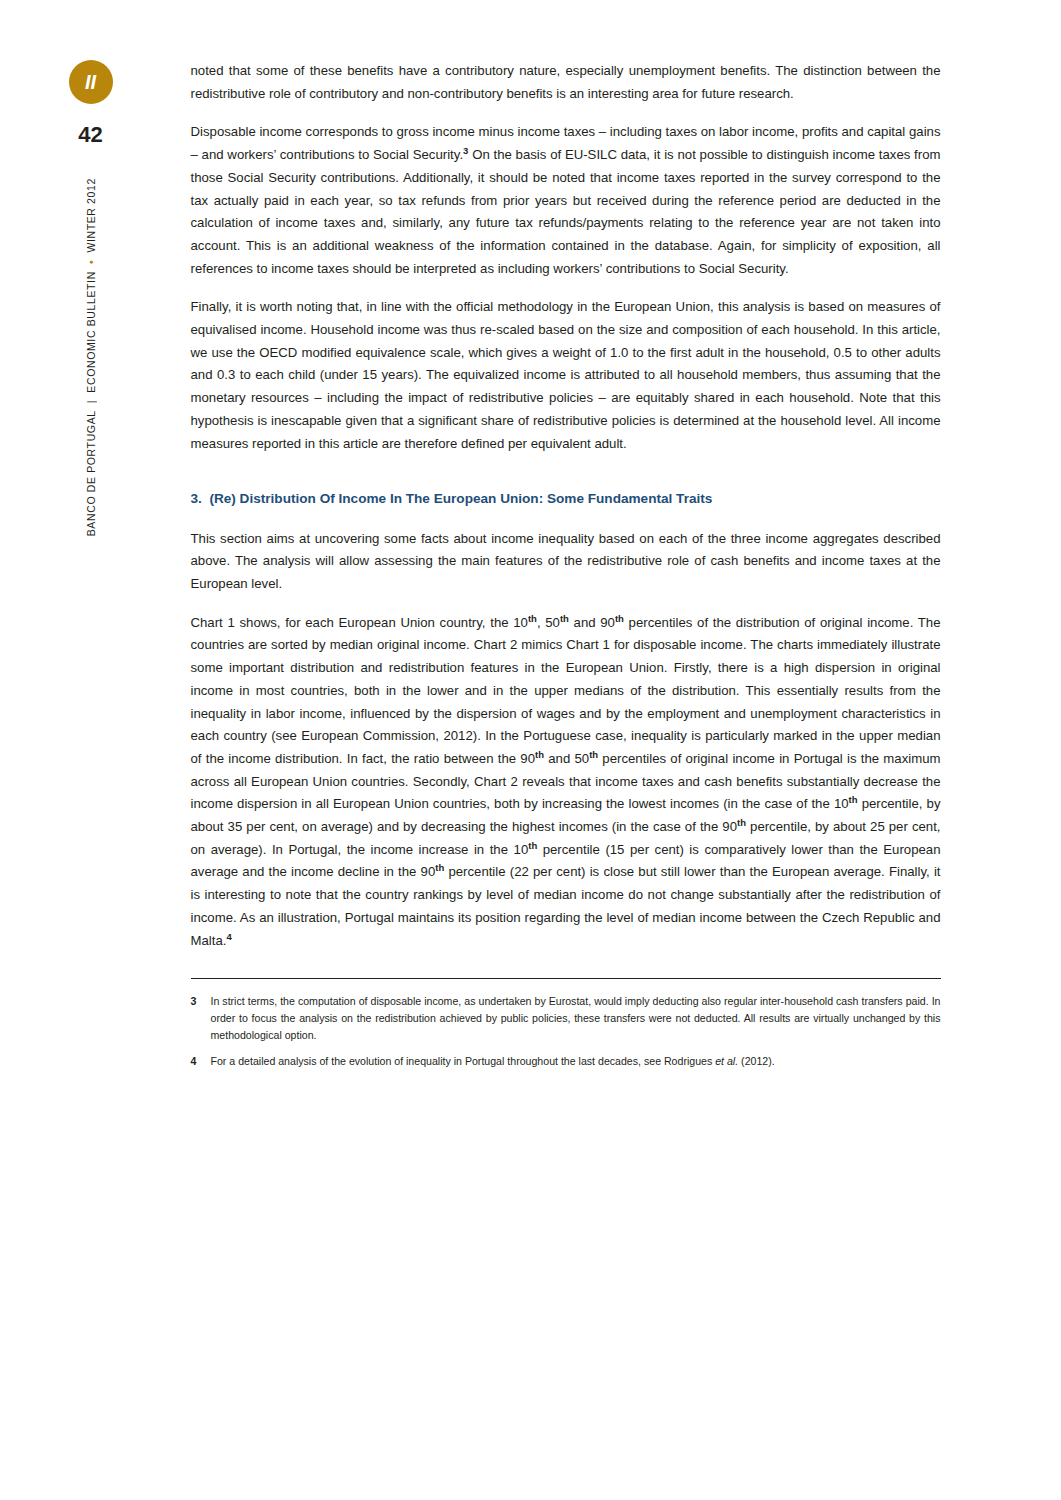II
42
BANCO DE PORTUGAL | ECONOMIC BULLETIN • Winter 2012
noted that some of these benefits have a contributory nature, especially unemployment benefits. The distinction between the redistributive role of contributory and non-contributory benefits is an interesting area for future research.
Disposable income corresponds to gross income minus income taxes – including taxes on labor income, profits and capital gains – and workers’ contributions to Social Security.3 On the basis of EU-SILC data, it is not possible to distinguish income taxes from those Social Security contributions. Additionally, it should be noted that income taxes reported in the survey correspond to the tax actually paid in each year, so tax refunds from prior years but received during the reference period are deducted in the calculation of income taxes and, similarly, any future tax refunds/payments relating to the reference year are not taken into account. This is an additional weakness of the information contained in the database. Again, for simplicity of exposition, all references to income taxes should be interpreted as including workers’ contributions to Social Security.
Finally, it is worth noting that, in line with the official methodology in the European Union, this analysis is based on measures of equivalised income. Household income was thus re-scaled based on the size and composition of each household. In this article, we use the OECD modified equivalence scale, which gives a weight of 1.0 to the first adult in the household, 0.5 to other adults and 0.3 to each child (under 15 years). The equivalized income is attributed to all household members, thus assuming that the monetary resources – including the impact of redistributive policies – are equitably shared in each household. Note that this hypothesis is inescapable given that a significant share of redistributive policies is determined at the household level. All income measures reported in this article are therefore defined per equivalent adult.
3. (Re) Distribution Of Income In The European Union: Some Fundamental Traits
This section aims at uncovering some facts about income inequality based on each of the three income aggregates described above. The analysis will allow assessing the main features of the redistributive role of cash benefits and income taxes at the European level.
Chart 1 shows, for each European Union country, the 10th, 50th and 90th percentiles of the distribution of original income. The countries are sorted by median original income. Chart 2 mimics Chart 1 for disposable income. The charts immediately illustrate some important distribution and redistribution features in the European Union. Firstly, there is a high dispersion in original income in most countries, both in the lower and in the upper medians of the distribution. This essentially results from the inequality in labor income, influenced by the dispersion of wages and by the employment and unemployment characteristics in each country (see European Commission, 2012). In the Portuguese case, inequality is particularly marked in the upper median of the income distribution. In fact, the ratio between the 90th and 50th percentiles of original income in Portugal is the maximum across all European Union countries. Secondly, Chart 2 reveals that income taxes and cash benefits substantially decrease the income dispersion in all European Union countries, both by increasing the lowest incomes (in the case of the 10th percentile, by about 35 per cent, on average) and by decreasing the highest incomes (in the case of the 90th percentile, by about 25 per cent, on average). In Portugal, the income increase in the 10th percentile (15 per cent) is comparatively lower than the European average and the income decline in the 90th percentile (22 per cent) is close but still lower than the European average. Finally, it is interesting to note that the country rankings by level of median income do not change substantially after the redistribution of income. As an illustration, Portugal maintains its position regarding the level of median income between the Czech Republic and Malta.4
3
In strict terms, the computation of disposable income, as undertaken by Eurostat, would imply deducting also regular inter-household cash transfers paid. In order to focus the analysis on the redistribution achieved by public policies, these transfers were not deducted. All results are virtually unchanged by this methodological option.
4
For a detailed analysis of the evolution of inequality in Portugal throughout the last decades, see Rodrigues et al. (2012).